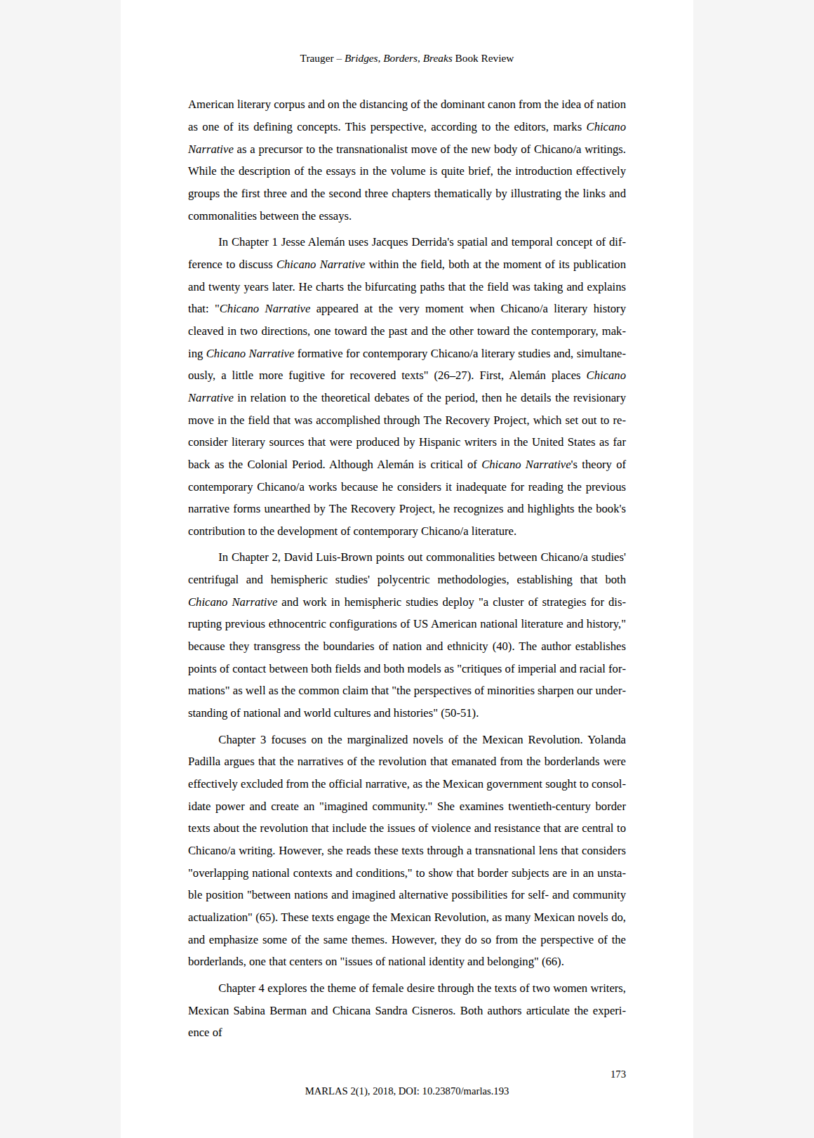Trauger – Bridges, Borders, Breaks Book Review
American literary corpus and on the distancing of the dominant canon from the idea of nation as one of its defining concepts. This perspective, according to the editors, marks Chicano Narrative as a precursor to the transnationalist move of the new body of Chicano/a writings. While the description of the essays in the volume is quite brief, the introduction effectively groups the first three and the second three chapters thematically by illustrating the links and commonalities between the essays.
In Chapter 1 Jesse Alemán uses Jacques Derrida's spatial and temporal concept of difference to discuss Chicano Narrative within the field, both at the moment of its publication and twenty years later. He charts the bifurcating paths that the field was taking and explains that: "Chicano Narrative appeared at the very moment when Chicano/a literary history cleaved in two directions, one toward the past and the other toward the contemporary, making Chicano Narrative formative for contemporary Chicano/a literary studies and, simultaneously, a little more fugitive for recovered texts" (26–27). First, Alemán places Chicano Narrative in relation to the theoretical debates of the period, then he details the revisionary move in the field that was accomplished through The Recovery Project, which set out to reconsider literary sources that were produced by Hispanic writers in the United States as far back as the Colonial Period. Although Alemán is critical of Chicano Narrative's theory of contemporary Chicano/a works because he considers it inadequate for reading the previous narrative forms unearthed by The Recovery Project, he recognizes and highlights the book's contribution to the development of contemporary Chicano/a literature.
In Chapter 2, David Luis-Brown points out commonalities between Chicano/a studies' centrifugal and hemispheric studies' polycentric methodologies, establishing that both Chicano Narrative and work in hemispheric studies deploy "a cluster of strategies for disrupting previous ethnocentric configurations of US American national literature and history," because they transgress the boundaries of nation and ethnicity (40). The author establishes points of contact between both fields and both models as "critiques of imperial and racial formations" as well as the common claim that "the perspectives of minorities sharpen our understanding of national and world cultures and histories" (50-51).
Chapter 3 focuses on the marginalized novels of the Mexican Revolution. Yolanda Padilla argues that the narratives of the revolution that emanated from the borderlands were effectively excluded from the official narrative, as the Mexican government sought to consolidate power and create an "imagined community." She examines twentieth-century border texts about the revolution that include the issues of violence and resistance that are central to Chicano/a writing. However, she reads these texts through a transnational lens that considers "overlapping national contexts and conditions," to show that border subjects are in an unstable position "between nations and imagined alternative possibilities for self- and community actualization" (65). These texts engage the Mexican Revolution, as many Mexican novels do, and emphasize some of the same themes. However, they do so from the perspective of the borderlands, one that centers on "issues of national identity and belonging" (66).
Chapter 4 explores the theme of female desire through the texts of two women writers, Mexican Sabina Berman and Chicana Sandra Cisneros. Both authors articulate the experience of
173 MARLAS 2(1), 2018, DOI: 10.23870/marlas.193